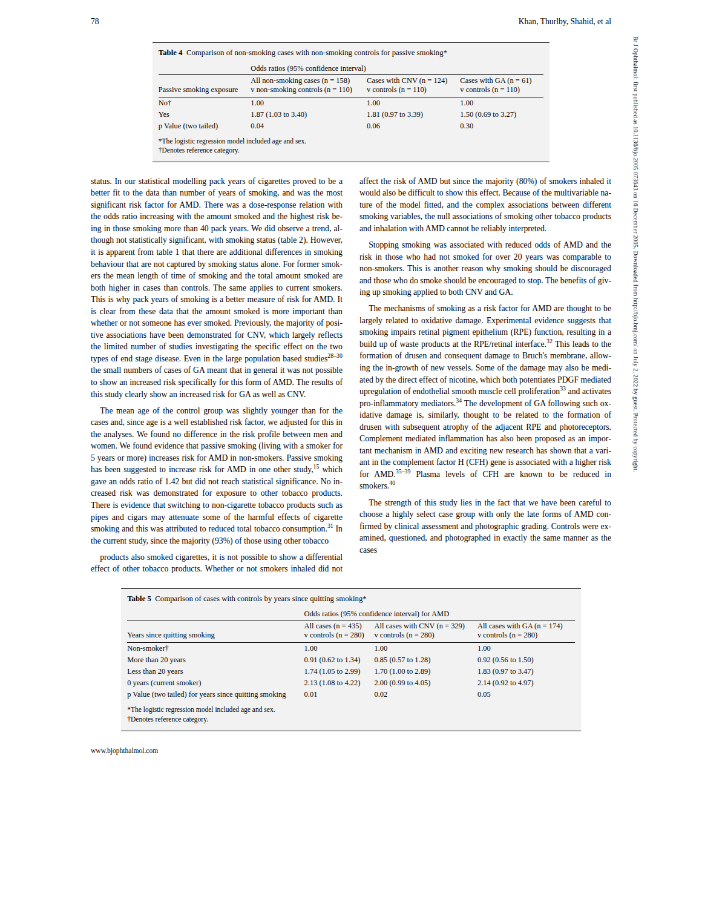Br J Ophthalmol: first published as 10.1136/bjo.2005.073643 on 16 December 2005. Downloaded from http://bjo.bmj.com/ on July 2, 2022 by guest. Protected by copyright.
78 Khan, Thurlby, Shahid, et al
Table 4 Comparison of non-smoking cases with non-smoking controls for passive smoking*
| | Odds ratios (95% confidence interval) |
| --- | --- |
| Passive smoking exposure | All non-smoking cases (n = 158) v non-smoking controls (n = 110) | Cases with CNV (n = 124) v controls (n = 110) | Cases with GA (n = 61) v controls (n = 110) |
| No† | 1.00 | 1.00 | 1.00 |
| Yes | 1.87 (1.03 to 3.40) | 1.81 (0.97 to 3.39) | 1.50 (0.69 to 3.27) |
| p Value (two tailed) | 0.04 | 0.06 | 0.30 |
*The logistic regression model included age and sex.
†Denotes reference category.
status. In our statistical modelling pack years of cigarettes proved to be a better fit to the data than number of years of smoking, and was the most significant risk factor for AMD. There was a dose-response relation with the odds ratio increasing with the amount smoked and the highest risk being in those smoking more than 40 pack years. We did observe a trend, although not statistically significant, with smoking status (table 2). However, it is apparent from table 1 that there are additional differences in smoking behaviour that are not captured by smoking status alone. For former smokers the mean length of time of smoking and the total amount smoked are both higher in cases than controls. The same applies to current smokers. This is why pack years of smoking is a better measure of risk for AMD. It is clear from these data that the amount smoked is more important than whether or not someone has ever smoked. Previously, the majority of positive associations have been demonstrated for CNV, which largely reflects the limited number of studies investigating the specific effect on the two types of end stage disease. Even in the large population based studies28–30 the small numbers of cases of GA meant that in general it was not possible to show an increased risk specifically for this form of AMD. The results of this study clearly show an increased risk for GA as well as CNV.
The mean age of the control group was slightly younger than for the cases and, since age is a well established risk factor, we adjusted for this in the analyses. We found no difference in the risk profile between men and women. We found evidence that passive smoking (living with a smoker for 5 years or more) increases risk for AMD in non-smokers. Passive smoking has been suggested to increase risk for AMD in one other study,15 which gave an odds ratio of 1.42 but did not reach statistical significance. No increased risk was demonstrated for exposure to other tobacco products. There is evidence that switching to non-cigarette tobacco products such as pipes and cigars may attenuate some of the harmful effects of cigarette smoking and this was attributed to reduced total tobacco consumption.31 In the current study, since the majority (93%) of those using other tobacco
products also smoked cigarettes, it is not possible to show a differential effect of other tobacco products. Whether or not smokers inhaled did not affect the risk of AMD but since the majority (80%) of smokers inhaled it would also be difficult to show this effect. Because of the multivariable nature of the model fitted, and the complex associations between different smoking variables, the null associations of smoking other tobacco products and inhalation with AMD cannot be reliably interpreted.
Stopping smoking was associated with reduced odds of AMD and the risk in those who had not smoked for over 20 years was comparable to non-smokers. This is another reason why smoking should be discouraged and those who do smoke should be encouraged to stop. The benefits of giving up smoking applied to both CNV and GA.
The mechanisms of smoking as a risk factor for AMD are thought to be largely related to oxidative damage. Experimental evidence suggests that smoking impairs retinal pigment epithelium (RPE) function, resulting in a build up of waste products at the RPE/retinal interface.32 This leads to the formation of drusen and consequent damage to Bruch's membrane, allowing the in-growth of new vessels. Some of the damage may also be mediated by the direct effect of nicotine, which both potentiates PDGF mediated upregulation of endothelial smooth muscle cell proliferation33 and activates pro-inflammatory mediators.34 The development of GA following such oxidative damage is, similarly, thought to be related to the formation of drusen with subsequent atrophy of the adjacent RPE and photoreceptors. Complement mediated inflammation has also been proposed as an important mechanism in AMD and exciting new research has shown that a variant in the complement factor H (CFH) gene is associated with a higher risk for AMD.35–39 Plasma levels of CFH are known to be reduced in smokers.40
The strength of this study lies in the fact that we have been careful to choose a highly select case group with only the late forms of AMD confirmed by clinical assessment and photographic grading. Controls were examined, questioned, and photographed in exactly the same manner as the cases
Table 5 Comparison of cases with controls by years since quitting smoking*
| | Odds ratios (95% confidence interval) for AMD |
| --- | --- |
| Years since quitting smoking | All cases (n = 435) v controls (n = 280) | All cases with CNV (n = 329) v controls (n = 280) | All cases with GA (n = 174) v controls (n = 280) |
| Non-smoker† | 1.00 | 1.00 | 1.00 |
| More than 20 years | 0.91 (0.62 to 1.34) | 0.85 (0.57 to 1.28) | 0.92 (0.56 to 1.50) |
| Less than 20 years | 1.74 (1.05 to 2.99) | 1.70 (1.00 to 2.89) | 1.83 (0.97 to 3.47) |
| 0 years (current smoker) | 2.13 (1.08 to 4.22) | 2.00 (0.99 to 4.05) | 2.14 (0.92 to 4.97) |
| p Value (two tailed) for years since quitting smoking | 0.01 | 0.02 | 0.05 |
*The logistic regression model included age and sex.
†Denotes reference category.
www.bjophthalmol.com